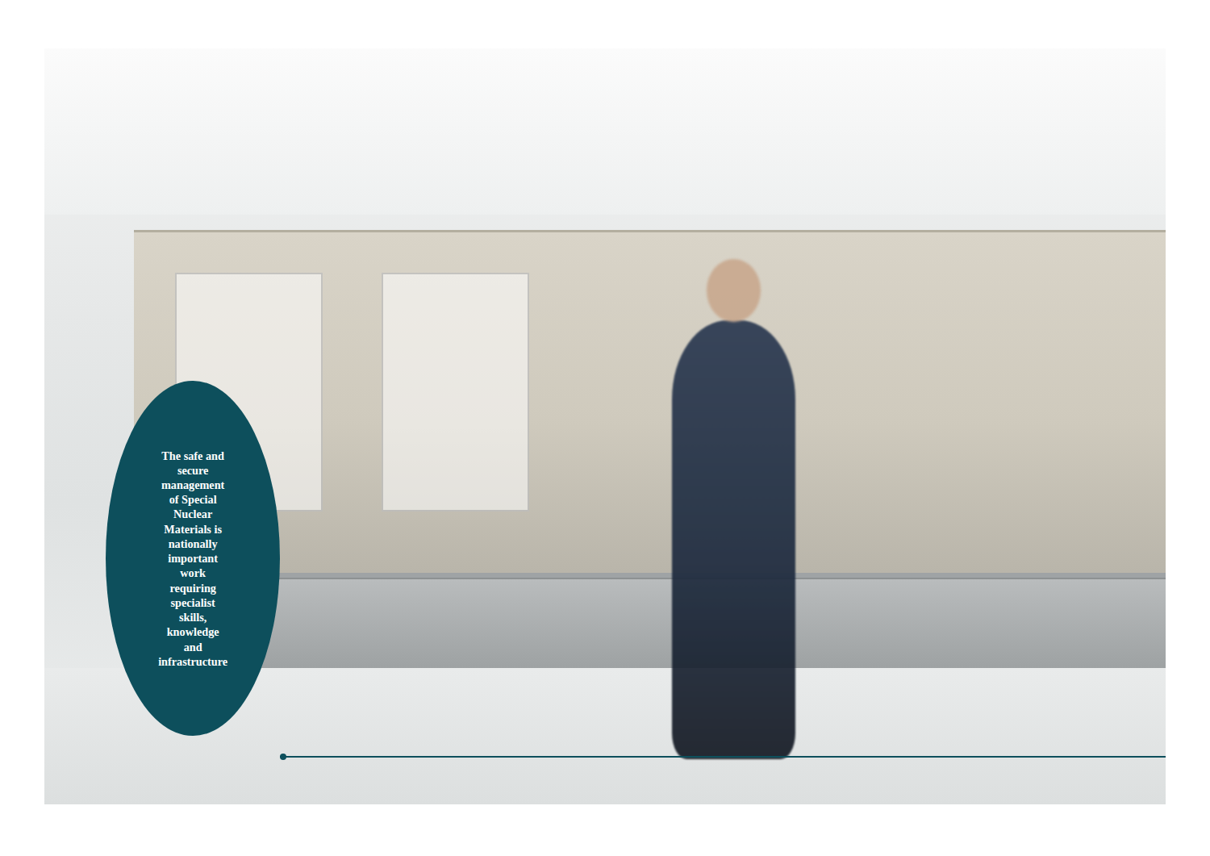The safe and secure management of Special Nuclear Materials is nationally important work requiring specialist skills, knowledge and infrastructure